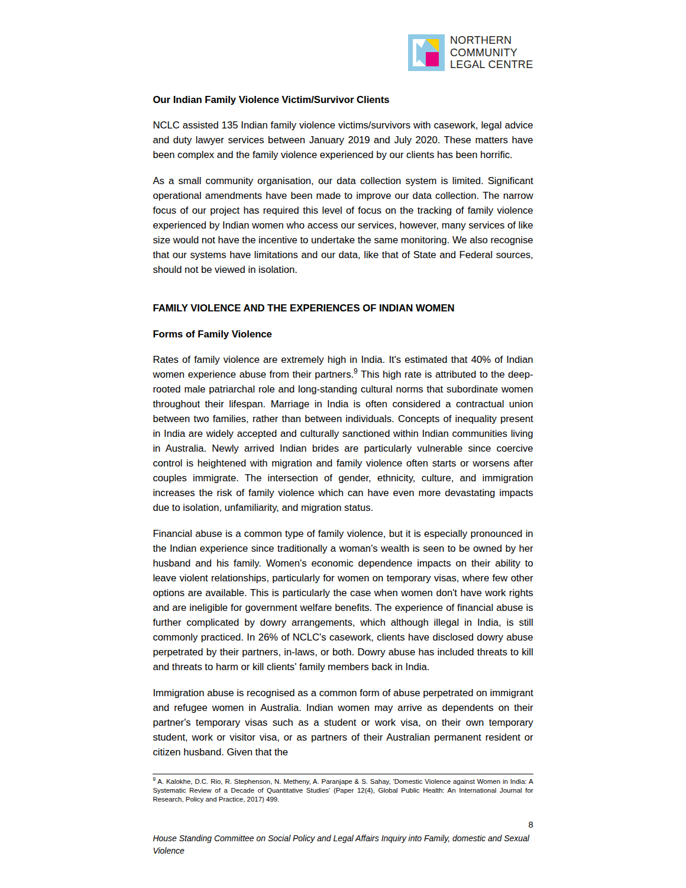Northern
Community
Legal Centre
Our Indian Family Violence Victim/Survivor Clients
NCLC assisted 135 Indian family violence victims/survivors with casework, legal advice and duty lawyer services between January 2019 and July 2020. These matters have been complex and the family violence experienced by our clients has been horrific.
As a small community organisation, our data collection system is limited. Significant operational amendments have been made to improve our data collection. The narrow focus of our project has required this level of focus on the tracking of family violence experienced by Indian women who access our services, however, many services of like size would not have the incentive to undertake the same monitoring. We also recognise that our systems have limitations and our data, like that of State and Federal sources, should not be viewed in isolation.
Family Violence and the Experiences of Indian Women
Forms of Family Violence
Rates of family violence are extremely high in India. It's estimated that 40% of Indian women experience abuse from their partners.9 This high rate is attributed to the deep-rooted male patriarchal role and long-standing cultural norms that subordinate women throughout their lifespan. Marriage in India is often considered a contractual union between two families, rather than between individuals. Concepts of inequality present in India are widely accepted and culturally sanctioned within Indian communities living in Australia. Newly arrived Indian brides are particularly vulnerable since coercive control is heightened with migration and family violence often starts or worsens after couples immigrate. The intersection of gender, ethnicity, culture, and immigration increases the risk of family violence which can have even more devastating impacts due to isolation, unfamiliarity, and migration status.
Financial abuse is a common type of family violence, but it is especially pronounced in the Indian experience since traditionally a woman's wealth is seen to be owned by her husband and his family. Women's economic dependence impacts on their ability to leave violent relationships, particularly for women on temporary visas, where few other options are available. This is particularly the case when women don't have work rights and are ineligible for government welfare benefits. The experience of financial abuse is further complicated by dowry arrangements, which although illegal in India, is still commonly practiced. In 26% of NCLC's casework, clients have disclosed dowry abuse perpetrated by their partners, in-laws, or both. Dowry abuse has included threats to kill and threats to harm or kill clients' family members back in India.
Immigration abuse is recognised as a common form of abuse perpetrated on immigrant and refugee women in Australia. Indian women may arrive as dependents on their partner's temporary visas such as a student or work visa, on their own temporary student, work or visitor visa, or as partners of their Australian permanent resident or citizen husband. Given that the
9 A. Kalokhe, D.C. Rio, R. Stephenson, N. Metheny, A. Paranjape & S. Sahay, 'Domestic Violence against Women in India: A Systematic Review of a Decade of Quantitative Studies' (Paper 12(4), Global Public Health: An International Journal for Research, Policy and Practice, 2017) 499.
8
House Standing Committee on Social Policy and Legal Affairs Inquiry into Family, domestic and Sexual Violence